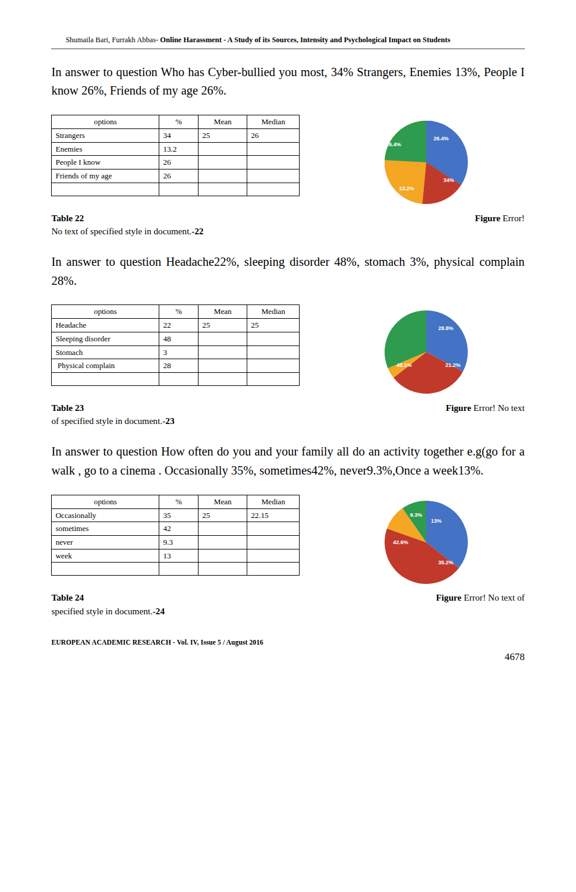Shumaila Bari, Furrakh Abbas- Online Harassment - A Study of its Sources, Intensity and Psychological Impact on Students
In answer to question Who has Cyber-bullied you most, 34% Strangers, Enemies 13%, People I know 26%, Friends of my age 26%.
| options | % | Mean | Median |
| --- | --- | --- | --- |
| Strangers | 34 | 25 | 26 |
| Enemies | 13.2 | | |
| People I know | 26 | | |
| Friends of my age | 26 | | |
34% 13.2% 26.4% 26.4%
Table 22
No text of specified style in document.-22
Figure Error!
In answer to question Headache22%, sleeping disorder 48%, stomach 3%, physical complain 28%.
| options | % | Mean | Median |
| --- | --- | --- | --- |
| Headache | 22 | 25 | 25 |
| Sleeping disorder | 48 | | |
| Stomach | 3 | | |
| Physical complain | 28 | | |
21.2% 48.1% 28.8%
Table 23
of specified style in document.-23
Figure Error! No text
In answer to question How often do you and your family all do an activity together e.g(go for a walk , go to a cinema . Occasionally 35%, sometimes42%, never9.3%,Once a week13%.
| options | % | Mean | Median |
| --- | --- | --- | --- |
| Occasionally | 35 | 25 | 22.15 |
| sometimes | 42 | | |
| never | 9.3 | | |
| week | 13 | | |
35.2% 42.6% 9.3% 13%
Table 24
specified style in document.-24
Figure Error! No text of
EUROPEAN ACADEMIC RESEARCH - Vol. IV, Issue 5 / August 2016
4678